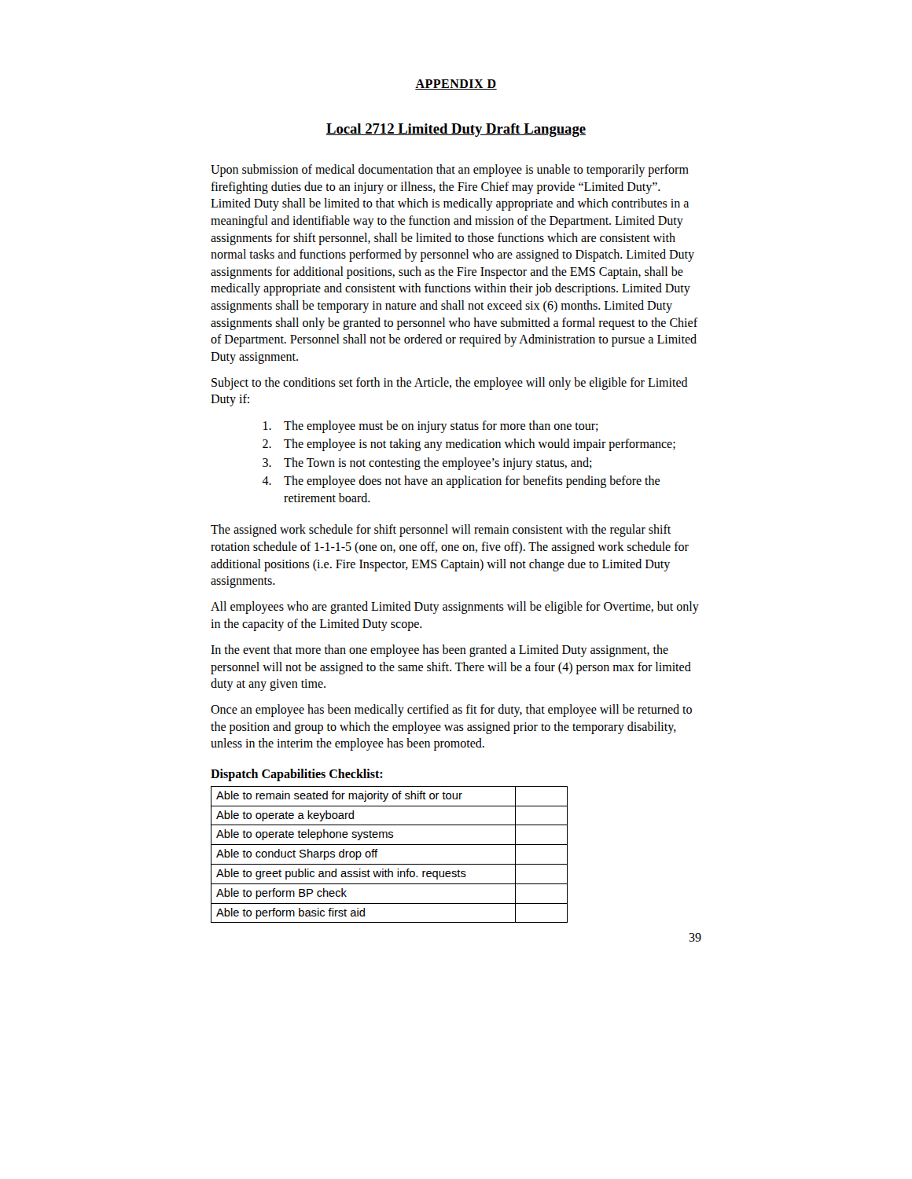APPENDIX D
Local 2712 Limited Duty Draft Language
Upon submission of medical documentation that an employee is unable to temporarily perform firefighting duties due to an injury or illness, the Fire Chief may provide “Limited Duty”. Limited Duty shall be limited to that which is medically appropriate and which contributes in a meaningful and identifiable way to the function and mission of the Department. Limited Duty assignments for shift personnel, shall be limited to those functions which are consistent with normal tasks and functions performed by personnel who are assigned to Dispatch. Limited Duty assignments for additional positions, such as the Fire Inspector and the EMS Captain, shall be medically appropriate and consistent with functions within their job descriptions. Limited Duty assignments shall be temporary in nature and shall not exceed six (6) months. Limited Duty assignments shall only be granted to personnel who have submitted a formal request to the Chief of Department. Personnel shall not be ordered or required by Administration to pursue a Limited Duty assignment.
Subject to the conditions set forth in the Article, the employee will only be eligible for Limited Duty if:
The employee must be on injury status for more than one tour;
The employee is not taking any medication which would impair performance;
The Town is not contesting the employee’s injury status, and;
The employee does not have an application for benefits pending before the retirement board.
The assigned work schedule for shift personnel will remain consistent with the regular shift rotation schedule of 1-1-1-5 (one on, one off, one on, five off). The assigned work schedule for additional positions (i.e. Fire Inspector, EMS Captain) will not change due to Limited Duty assignments.
All employees who are granted Limited Duty assignments will be eligible for Overtime, but only in the capacity of the Limited Duty scope.
In the event that more than one employee has been granted a Limited Duty assignment, the personnel will not be assigned to the same shift. There will be a four (4) person max for limited duty at any given time.
Once an employee has been medically certified as fit for duty, that employee will be returned to the position and group to which the employee was assigned prior to the temporary disability, unless in the interim the employee has been promoted.
Dispatch Capabilities Checklist:
| Able to remain seated for majority of shift or tour | |
| Able to operate a keyboard | |
| Able to operate telephone systems | |
| Able to conduct Sharps drop off | |
| Able to greet public and assist with info. requests | |
| Able to perform BP check | |
| Able to perform basic first aid | |
39